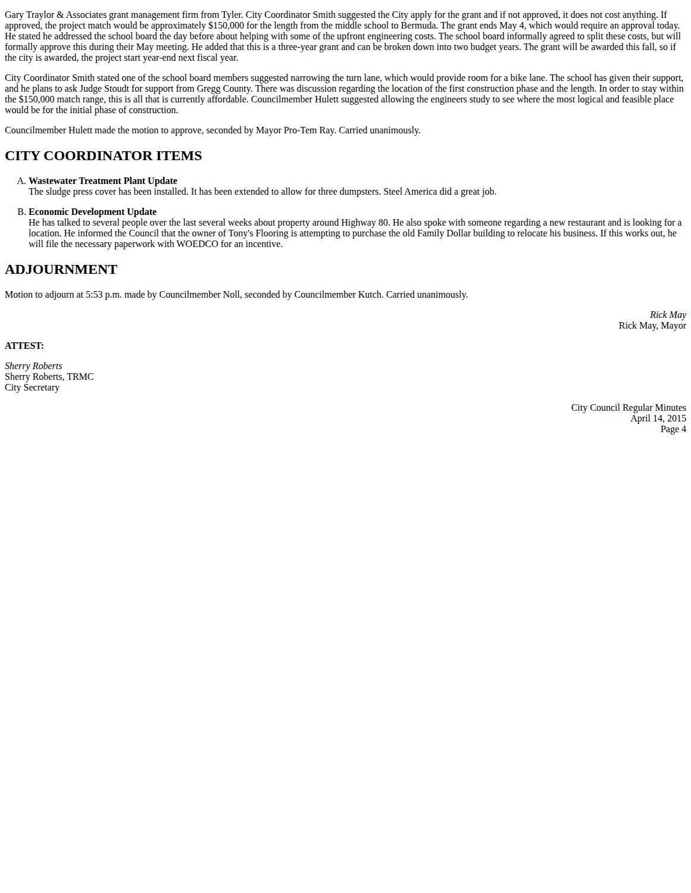Gary Traylor & Associates grant management firm from Tyler. City Coordinator Smith suggested the City apply for the grant and if not approved, it does not cost anything. If approved, the project match would be approximately $150,000 for the length from the middle school to Bermuda. The grant ends May 4, which would require an approval today. He stated he addressed the school board the day before about helping with some of the upfront engineering costs. The school board informally agreed to split these costs, but will formally approve this during their May meeting. He added that this is a three-year grant and can be broken down into two budget years. The grant will be awarded this fall, so if the city is awarded, the project start year-end next fiscal year.
City Coordinator Smith stated one of the school board members suggested narrowing the turn lane, which would provide room for a bike lane. The school has given their support, and he plans to ask Judge Stoudt for support from Gregg County. There was discussion regarding the location of the first construction phase and the length. In order to stay within the $150,000 match range, this is all that is currently affordable. Councilmember Hulett suggested allowing the engineers study to see where the most logical and feasible place would be for the initial phase of construction.
Councilmember Hulett made the motion to approve, seconded by Mayor Pro-Tem Ray. Carried unanimously.
CITY COORDINATOR ITEMS
Wastewater Treatment Plant Update
The sludge press cover has been installed. It has been extended to allow for three dumpsters. Steel America did a great job.
Economic Development Update
He has talked to several people over the last several weeks about property around Highway 80. He also spoke with someone regarding a new restaurant and is looking for a location. He informed the Council that the owner of Tony's Flooring is attempting to purchase the old Family Dollar building to relocate his business. If this works out, he will file the necessary paperwork with WOEDCO for an incentive.
ADJOURNMENT
Motion to adjourn at 5:53 p.m. made by Councilmember Noll, seconded by Councilmember Kutch. Carried unanimously.
Rick May
Rick May, Mayor
ATTEST:
Sherry Roberts
Sherry Roberts, TRMC
City Secretary
City Council Regular Minutes
April 14, 2015
Page 4